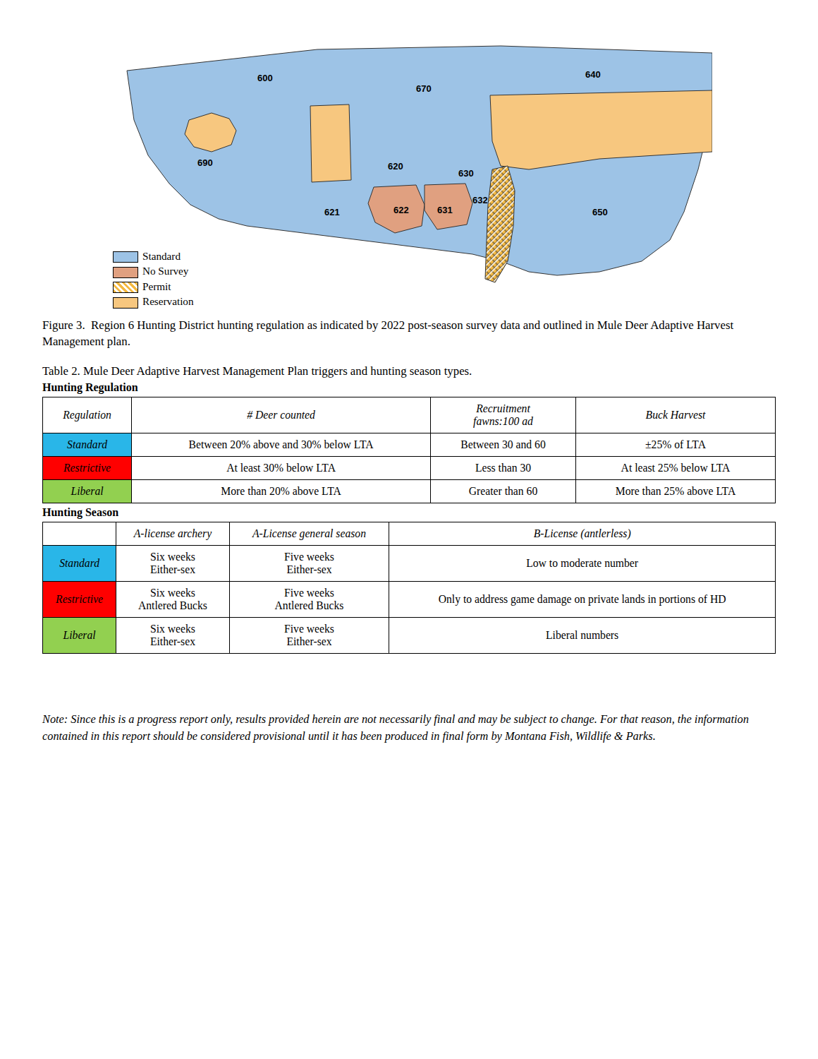600 670 640 690 620 630 621 622 631 632 650
Standard
No Survey
Permit
Reservation
Figure 3. Region 6 Hunting District hunting regulation as indicated by 2022 post-season survey data and outlined in Mule Deer Adaptive Harvest Management plan.
Table 2. Mule Deer Adaptive Harvest Management Plan triggers and hunting season types.
Hunting Regulation
| Regulation | # Deer counted | Recruitment fawns:100 ad | Buck Harvest |
| --- | --- | --- | --- |
| Standard | Between 20% above and 30% below LTA | Between 30 and 60 | ±25% of LTA |
| Restrictive | At least 30% below LTA | Less than 30 | At least 25% below LTA |
| Liberal | More than 20% above LTA | Greater than 60 | More than 25% above LTA |
Hunting Season
| | A-license archery | A-License general season | B-License (antlerless) |
| Standard | Six weeks Either-sex | Five weeks Either-sex | Low to moderate number |
| Restrictive | Six weeks Antlered Bucks | Five weeks Antlered Bucks | Only to address game damage on private lands in portions of HD |
| Liberal | Six weeks Either-sex | Five weeks Either-sex | Liberal numbers |
Note: Since this is a progress report only, results provided herein are not necessarily final and may be subject to change. For that reason, the information contained in this report should be considered provisional until it has been produced in final form by Montana Fish, Wildlife & Parks.